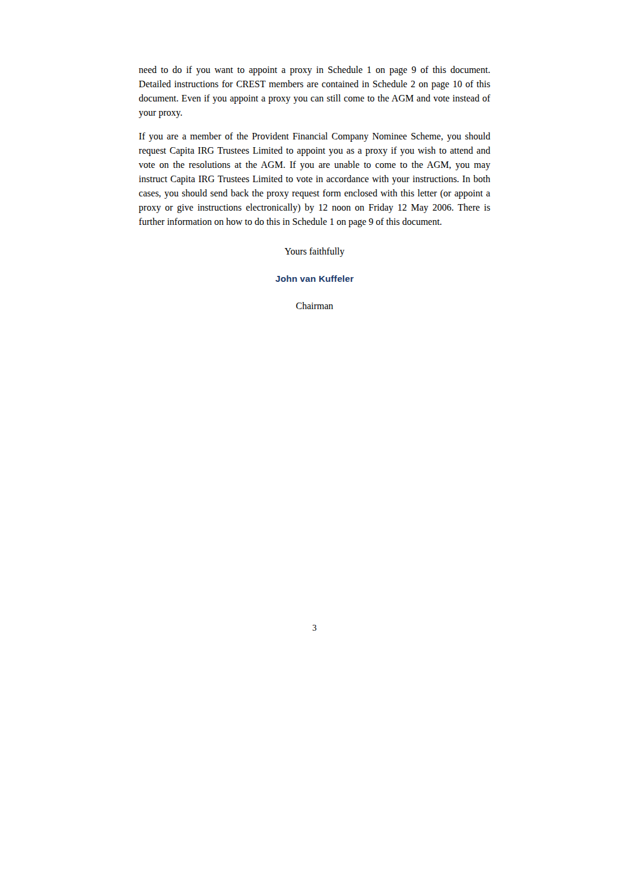need to do if you want to appoint a proxy in Schedule 1 on page 9 of this document. Detailed instructions for CREST members are contained in Schedule 2 on page 10 of this document. Even if you appoint a proxy you can still come to the AGM and vote instead of your proxy.
If you are a member of the Provident Financial Company Nominee Scheme, you should request Capita IRG Trustees Limited to appoint you as a proxy if you wish to attend and vote on the resolutions at the AGM. If you are unable to come to the AGM, you may instruct Capita IRG Trustees Limited to vote in accordance with your instructions. In both cases, you should send back the proxy request form enclosed with this letter (or appoint a proxy or give instructions electronically) by 12 noon on Friday 12 May 2006. There is further information on how to do this in Schedule 1 on page 9 of this document.
Yours faithfully
John van Kuffeler
Chairman
3